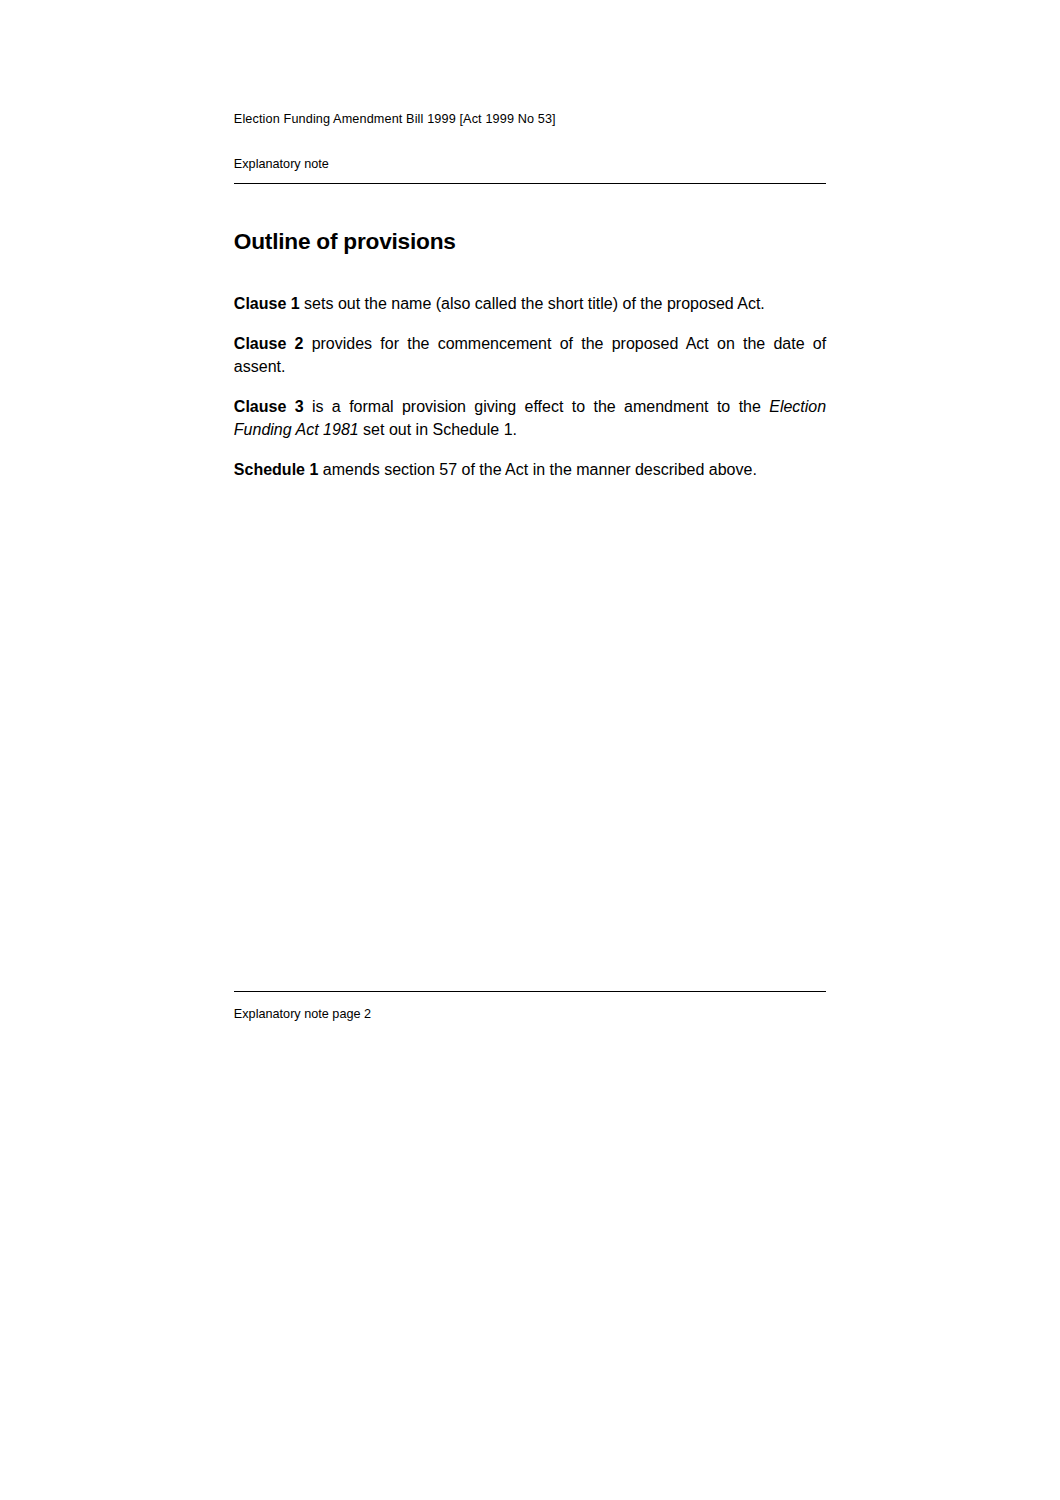Election Funding Amendment Bill 1999 [Act 1999 No 53]
Explanatory note
Outline of provisions
Clause 1 sets out the name (also called the short title) of the proposed Act.
Clause 2 provides for the commencement of the proposed Act on the date of assent.
Clause 3 is a formal provision giving effect to the amendment to the Election Funding Act 1981 set out in Schedule 1.
Schedule 1 amends section 57 of the Act in the manner described above.
Explanatory note page 2